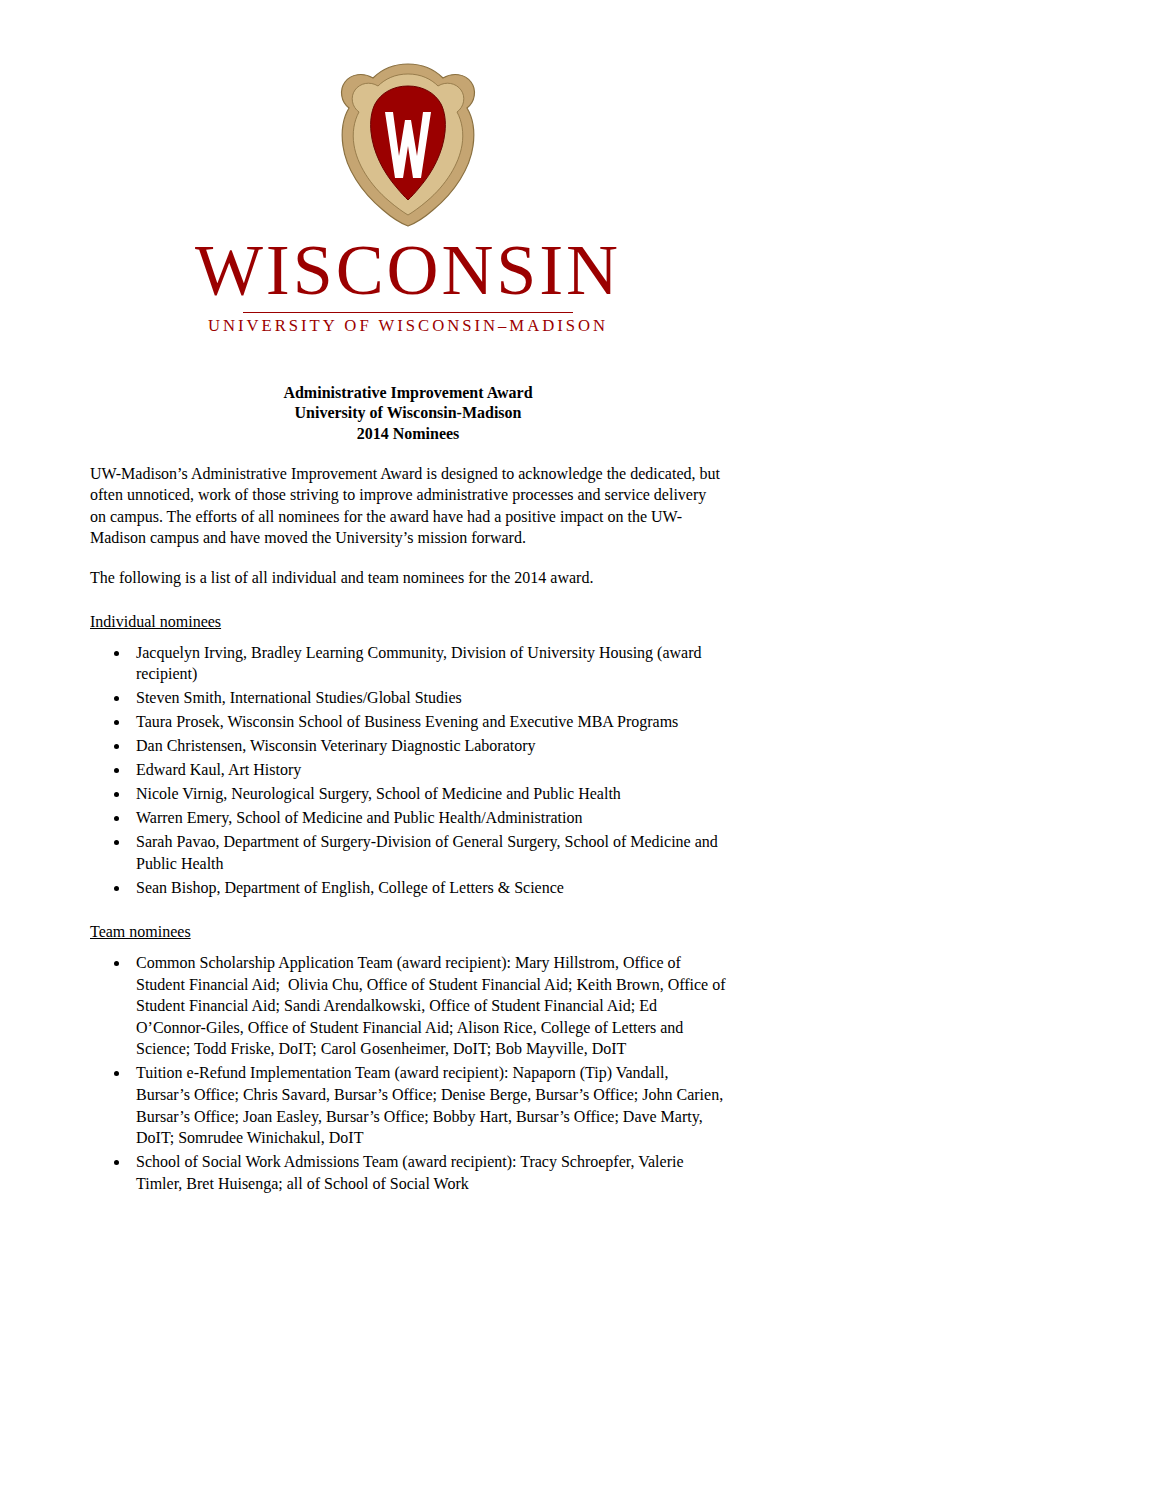WISCONSIN
UNIVERSITY OF WISCONSIN–MADISON
Administrative Improvement Award University of Wisconsin-Madison 2014 Nominees
UW-Madison’s Administrative Improvement Award is designed to acknowledge the dedicated, but often unnoticed, work of those striving to improve administrative processes and service delivery on campus. The efforts of all nominees for the award have had a positive impact on the UW-Madison campus and have moved the University’s mission forward.
The following is a list of all individual and team nominees for the 2014 award.
Individual nominees
Jacquelyn Irving, Bradley Learning Community, Division of University Housing (award recipient)
Steven Smith, International Studies/Global Studies
Taura Prosek, Wisconsin School of Business Evening and Executive MBA Programs
Dan Christensen, Wisconsin Veterinary Diagnostic Laboratory
Edward Kaul, Art History
Nicole Virnig, Neurological Surgery, School of Medicine and Public Health
Warren Emery, School of Medicine and Public Health/Administration
Sarah Pavao, Department of Surgery-Division of General Surgery, School of Medicine and Public Health
Sean Bishop, Department of English, College of Letters & Science
Team nominees
Common Scholarship Application Team (award recipient): Mary Hillstrom, Office of Student Financial Aid; Olivia Chu, Office of Student Financial Aid; Keith Brown, Office of Student Financial Aid; Sandi Arendalkowski, Office of Student Financial Aid; Ed O’Connor-Giles, Office of Student Financial Aid; Alison Rice, College of Letters and Science; Todd Friske, DoIT; Carol Gosenheimer, DoIT; Bob Mayville, DoIT
Tuition e-Refund Implementation Team (award recipient): Napaporn (Tip) Vandall, Bursar’s Office; Chris Savard, Bursar’s Office; Denise Berge, Bursar’s Office; John Carien, Bursar’s Office; Joan Easley, Bursar’s Office; Bobby Hart, Bursar’s Office; Dave Marty, DoIT; Somrudee Winichakul, DoIT
School of Social Work Admissions Team (award recipient): Tracy Schroepfer, Valerie Timler, Bret Huisenga; all of School of Social Work